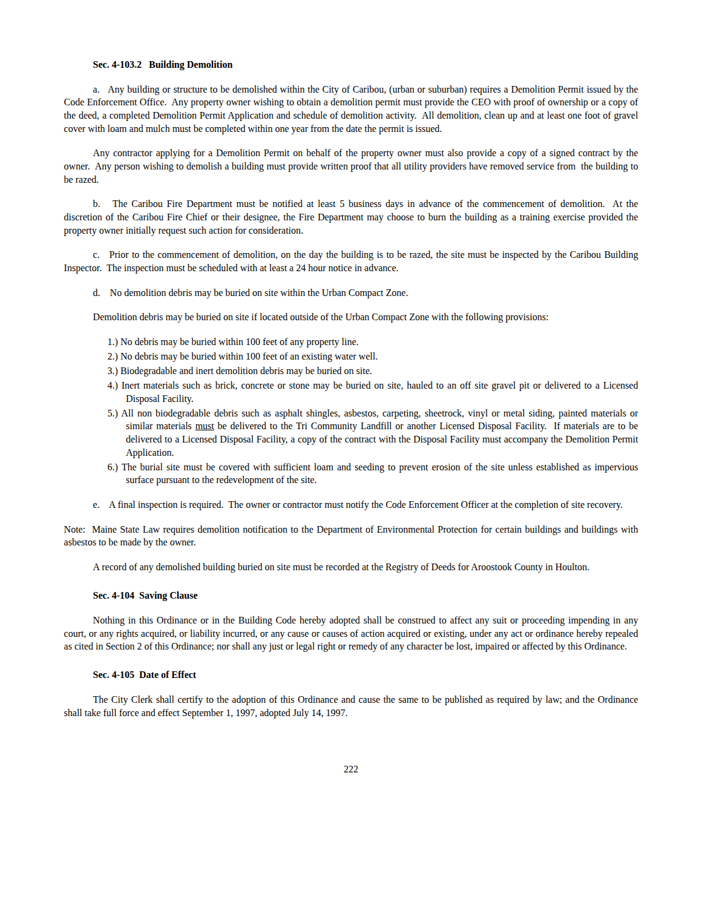Sec. 4-103.2 Building Demolition
a. Any building or structure to be demolished within the City of Caribou, (urban or suburban) requires a Demolition Permit issued by the Code Enforcement Office. Any property owner wishing to obtain a demolition permit must provide the CEO with proof of ownership or a copy of the deed, a completed Demolition Permit Application and schedule of demolition activity. All demolition, clean up and at least one foot of gravel cover with loam and mulch must be completed within one year from the date the permit is issued.
Any contractor applying for a Demolition Permit on behalf of the property owner must also provide a copy of a signed contract by the owner. Any person wishing to demolish a building must provide written proof that all utility providers have removed service from the building to be razed.
b. The Caribou Fire Department must be notified at least 5 business days in advance of the commencement of demolition. At the discretion of the Caribou Fire Chief or their designee, the Fire Department may choose to burn the building as a training exercise provided the property owner initially request such action for consideration.
c. Prior to the commencement of demolition, on the day the building is to be razed, the site must be inspected by the Caribou Building Inspector. The inspection must be scheduled with at least a 24 hour notice in advance.
d. No demolition debris may be buried on site within the Urban Compact Zone.
Demolition debris may be buried on site if located outside of the Urban Compact Zone with the following provisions:
1.) No debris may be buried within 100 feet of any property line.
2.) No debris may be buried within 100 feet of an existing water well.
3.) Biodegradable and inert demolition debris may be buried on site.
4.) Inert materials such as brick, concrete or stone may be buried on site, hauled to an off site gravel pit or delivered to a Licensed Disposal Facility.
5.) All non biodegradable debris such as asphalt shingles, asbestos, carpeting, sheetrock, vinyl or metal siding, painted materials or similar materials must be delivered to the Tri Community Landfill or another Licensed Disposal Facility. If materials are to be delivered to a Licensed Disposal Facility, a copy of the contract with the Disposal Facility must accompany the Demolition Permit Application.
6.) The burial site must be covered with sufficient loam and seeding to prevent erosion of the site unless established as impervious surface pursuant to the redevelopment of the site.
e. A final inspection is required. The owner or contractor must notify the Code Enforcement Officer at the completion of site recovery.
Note: Maine State Law requires demolition notification to the Department of Environmental Protection for certain buildings and buildings with asbestos to be made by the owner.
A record of any demolished building buried on site must be recorded at the Registry of Deeds for Aroostook County in Houlton.
Sec. 4-104 Saving Clause
Nothing in this Ordinance or in the Building Code hereby adopted shall be construed to affect any suit or proceeding impending in any court, or any rights acquired, or liability incurred, or any cause or causes of action acquired or existing, under any act or ordinance hereby repealed as cited in Section 2 of this Ordinance; nor shall any just or legal right or remedy of any character be lost, impaired or affected by this Ordinance.
Sec. 4-105 Date of Effect
The City Clerk shall certify to the adoption of this Ordinance and cause the same to be published as required by law; and the Ordinance shall take full force and effect September 1, 1997, adopted July 14, 1997.
222